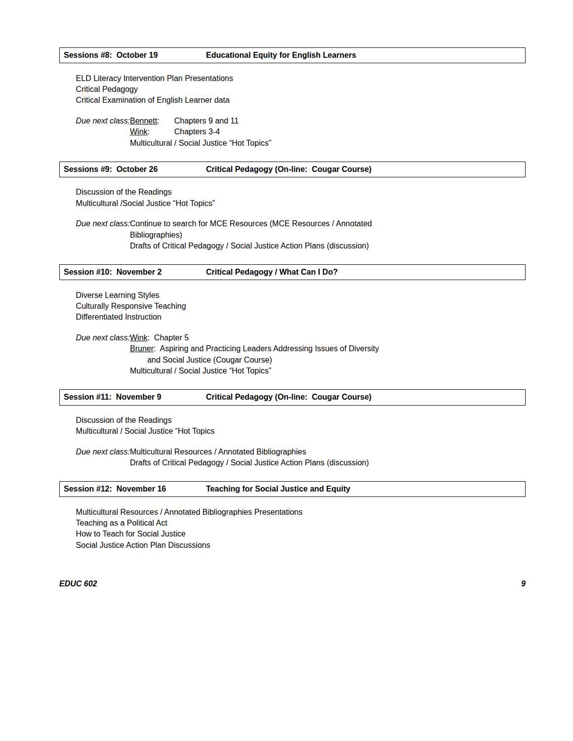Sessions #8: October 19 Educational Equity for English Learners
ELD Literacy Intervention Plan Presentations
Critical Pedagogy
Critical Examination of English Learner data
| Due next class: | Bennett : | Chapters 9 and 11 |
| | Wink : | Chapters 3-4 |
| | Multicultural / Social Justice “Hot Topics” |
Sessions #9: October 26 Critical Pedagogy (On-line: Cougar Course)
Discussion of the Readings
Multicultural /Social Justice “Hot Topics”
| Due next class: | Continue to search for MCE Resources (MCE Resources / Annotated Bibliographies) |
| | Drafts of Critical Pedagogy / Social Justice Action Plans (discussion) |
Session #10: November 2 Critical Pedagogy / What Can I Do?
Diverse Learning Styles
Culturally Responsive Teaching
Differentiated Instruction
| Due next class: | Wink : Chapter 5 |
| | Bruner : Aspiring and Practicing Leaders Addressing Issues of Diversity and Social Justice (Cougar Course) |
| | Multicultural / Social Justice “Hot Topics” |
Session #11: November 9 Critical Pedagogy (On-line: Cougar Course)
Discussion of the Readings
Multicultural / Social Justice “Hot Topics
| Due next class: | Multicultural Resources / Annotated Bibliographies |
| | Drafts of Critical Pedagogy / Social Justice Action Plans (discussion) |
Session #12: November 16 Teaching for Social Justice and Equity
Multicultural Resources / Annotated Bibliographies Presentations
Teaching as a Political Act
How to Teach for Social Justice
Social Justice Action Plan Discussions
EDUC 602 9